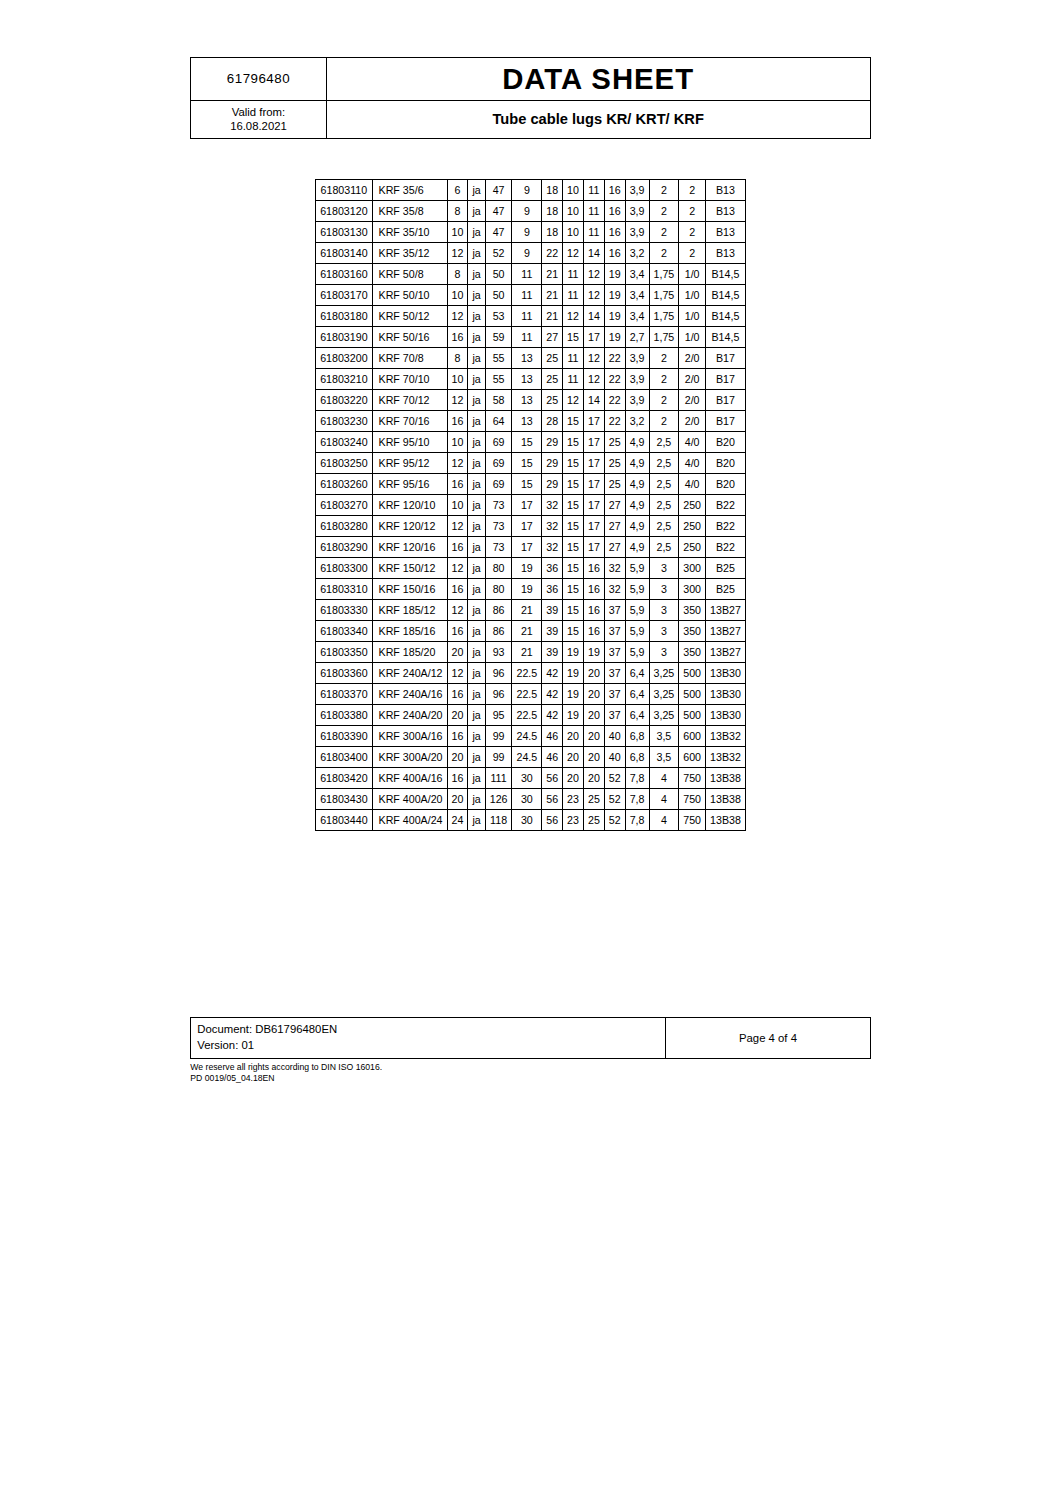| 61796480 | DATA SHEET |
| Valid from: 16.08.2021 | Tube cable lugs KR/ KRT/ KRF |
| 61803110 | KRF 35/6 | 6 | ja | 47 | 9 | 18 | 10 | 11 | 16 | 3,9 | 2 | 2 | B13 |
| 61803120 | KRF 35/8 | 8 | ja | 47 | 9 | 18 | 10 | 11 | 16 | 3,9 | 2 | 2 | B13 |
| 61803130 | KRF 35/10 | 10 | ja | 47 | 9 | 18 | 10 | 11 | 16 | 3,9 | 2 | 2 | B13 |
| 61803140 | KRF 35/12 | 12 | ja | 52 | 9 | 22 | 12 | 14 | 16 | 3,2 | 2 | 2 | B13 |
| 61803160 | KRF 50/8 | 8 | ja | 50 | 11 | 21 | 11 | 12 | 19 | 3,4 | 1,75 | 1/0 | B14,5 |
| 61803170 | KRF 50/10 | 10 | ja | 50 | 11 | 21 | 11 | 12 | 19 | 3,4 | 1,75 | 1/0 | B14,5 |
| 61803180 | KRF 50/12 | 12 | ja | 53 | 11 | 21 | 12 | 14 | 19 | 3,4 | 1,75 | 1/0 | B14,5 |
| 61803190 | KRF 50/16 | 16 | ja | 59 | 11 | 27 | 15 | 17 | 19 | 2,7 | 1,75 | 1/0 | B14,5 |
| 61803200 | KRF 70/8 | 8 | ja | 55 | 13 | 25 | 11 | 12 | 22 | 3,9 | 2 | 2/0 | B17 |
| 61803210 | KRF 70/10 | 10 | ja | 55 | 13 | 25 | 11 | 12 | 22 | 3,9 | 2 | 2/0 | B17 |
| 61803220 | KRF 70/12 | 12 | ja | 58 | 13 | 25 | 12 | 14 | 22 | 3,9 | 2 | 2/0 | B17 |
| 61803230 | KRF 70/16 | 16 | ja | 64 | 13 | 28 | 15 | 17 | 22 | 3,2 | 2 | 2/0 | B17 |
| 61803240 | KRF 95/10 | 10 | ja | 69 | 15 | 29 | 15 | 17 | 25 | 4,9 | 2,5 | 4/0 | B20 |
| 61803250 | KRF 95/12 | 12 | ja | 69 | 15 | 29 | 15 | 17 | 25 | 4,9 | 2,5 | 4/0 | B20 |
| 61803260 | KRF 95/16 | 16 | ja | 69 | 15 | 29 | 15 | 17 | 25 | 4,9 | 2,5 | 4/0 | B20 |
| 61803270 | KRF 120/10 | 10 | ja | 73 | 17 | 32 | 15 | 17 | 27 | 4,9 | 2,5 | 250 | B22 |
| 61803280 | KRF 120/12 | 12 | ja | 73 | 17 | 32 | 15 | 17 | 27 | 4,9 | 2,5 | 250 | B22 |
| 61803290 | KRF 120/16 | 16 | ja | 73 | 17 | 32 | 15 | 17 | 27 | 4,9 | 2,5 | 250 | B22 |
| 61803300 | KRF 150/12 | 12 | ja | 80 | 19 | 36 | 15 | 16 | 32 | 5,9 | 3 | 300 | B25 |
| 61803310 | KRF 150/16 | 16 | ja | 80 | 19 | 36 | 15 | 16 | 32 | 5,9 | 3 | 300 | B25 |
| 61803330 | KRF 185/12 | 12 | ja | 86 | 21 | 39 | 15 | 16 | 37 | 5,9 | 3 | 350 | 13B27 |
| 61803340 | KRF 185/16 | 16 | ja | 86 | 21 | 39 | 15 | 16 | 37 | 5,9 | 3 | 350 | 13B27 |
| 61803350 | KRF 185/20 | 20 | ja | 93 | 21 | 39 | 19 | 19 | 37 | 5,9 | 3 | 350 | 13B27 |
| 61803360 | KRF 240A/12 | 12 | ja | 96 | 22.5 | 42 | 19 | 20 | 37 | 6,4 | 3,25 | 500 | 13B30 |
| 61803370 | KRF 240A/16 | 16 | ja | 96 | 22.5 | 42 | 19 | 20 | 37 | 6,4 | 3,25 | 500 | 13B30 |
| 61803380 | KRF 240A/20 | 20 | ja | 95 | 22.5 | 42 | 19 | 20 | 37 | 6,4 | 3,25 | 500 | 13B30 |
| 61803390 | KRF 300A/16 | 16 | ja | 99 | 24.5 | 46 | 20 | 20 | 40 | 6,8 | 3,5 | 600 | 13B32 |
| 61803400 | KRF 300A/20 | 20 | ja | 99 | 24.5 | 46 | 20 | 20 | 40 | 6,8 | 3,5 | 600 | 13B32 |
| 61803420 | KRF 400A/16 | 16 | ja | 111 | 30 | 56 | 20 | 20 | 52 | 7,8 | 4 | 750 | 13B38 |
| 61803430 | KRF 400A/20 | 20 | ja | 126 | 30 | 56 | 23 | 25 | 52 | 7,8 | 4 | 750 | 13B38 |
| 61803440 | KRF 400A/24 | 24 | ja | 118 | 30 | 56 | 23 | 25 | 52 | 7,8 | 4 | 750 | 13B38 |
| Document: DB61796480EN Version: 01 | Page 4 of 4 |
We reserve all rights according to DIN ISO 16016.
PD 0019/05_04.18EN